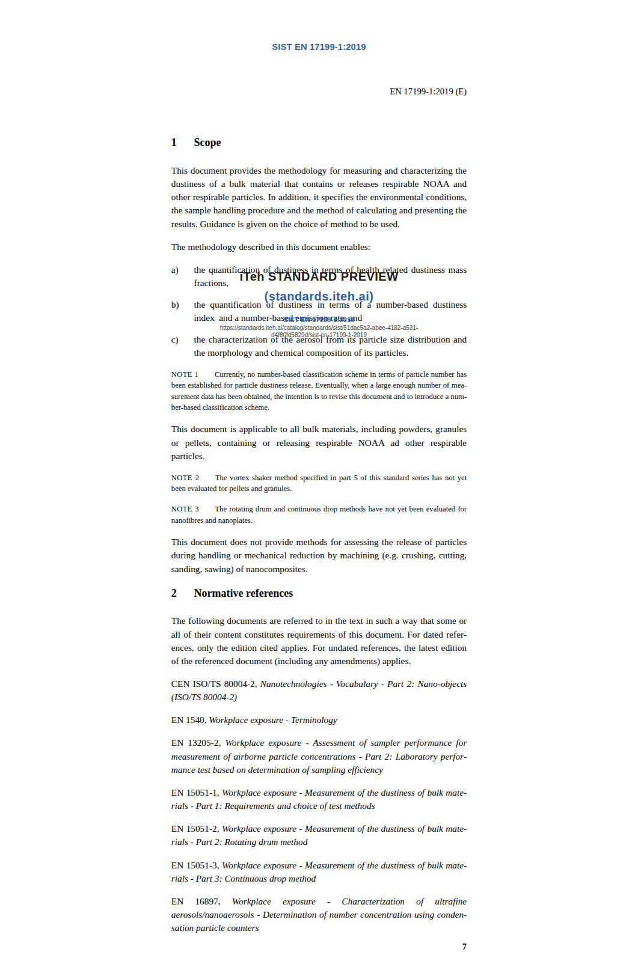SIST EN 17199-1:2019
EN 17199-1:2019 (E)
1 Scope
This document provides the methodology for measuring and characterizing the dustiness of a bulk material that contains or releases respirable NOAA and other respirable particles. In addition, it specifies the environmental conditions, the sample handling procedure and the method of calculating and presenting the results. Guidance is given on the choice of method to be used.
The methodology described in this document enables:
a) the quantification of dustiness in terms of health related dustiness mass fractions,
b) the quantification of dustiness in terms of a number-based dustiness index and a number-based emission rate, and
c) the characterization of the aerosol from its particle size distribution and the morphology and chemical composition of its particles.
NOTE 1 Currently, no number-based classification scheme in terms of particle number has been established for particle dustiness release. Eventually, when a large enough number of measurement data has been obtained, the intention is to revise this document and to introduce a number-based classification scheme.
This document is applicable to all bulk materials, including powders, granules or pellets, containing or releasing respirable NOAA ad other respirable particles.
NOTE 2 The vortex shaker method specified in part 5 of this standard series has not yet been evaluated for pellets and granules.
NOTE 3 The rotating drum and continuous drop methods have not yet been evaluated for nanofibres and nanoplates.
This document does not provide methods for assessing the release of particles during handling or mechanical reduction by machining (e.g. crushing, cutting, sanding, sawing) of nanocomposites.
2 Normative references
The following documents are referred to in the text in such a way that some or all of their content constitutes requirements of this document. For dated references, only the edition cited applies. For undated references, the latest edition of the referenced document (including any amendments) applies.
CEN ISO/TS 80004-2, Nanotechnologies - Vocabulary - Part 2: Nano-objects (ISO/TS 80004-2)
EN 1540, Workplace exposure - Terminology
EN 13205-2, Workplace exposure - Assessment of sampler performance for measurement of airborne particle concentrations - Part 2: Laboratory performance test based on determination of sampling efficiency
EN 15051-1, Workplace exposure - Measurement of the dustiness of bulk materials - Part 1: Requirements and choice of test methods
EN 15051-2, Workplace exposure - Measurement of the dustiness of bulk materials - Part 2: Rotating drum method
EN 15051-3, Workplace exposure - Measurement of the dustiness of bulk materials - Part 3: Continuous drop method
EN 16897, Workplace exposure - Characterization of ultrafine aerosols/nanoaerosols - Determination of number concentration using condensation particle counters
iTeh STANDARD PREVIEW
(standards.iteh.ai)
SIST EN 17199-1:2019
https://standards.iteh.ai/catalog/standards/sist/51dac5a2-abee-4182-a531-
d4f80fd5829d/sist-en-17199-1-2019
7